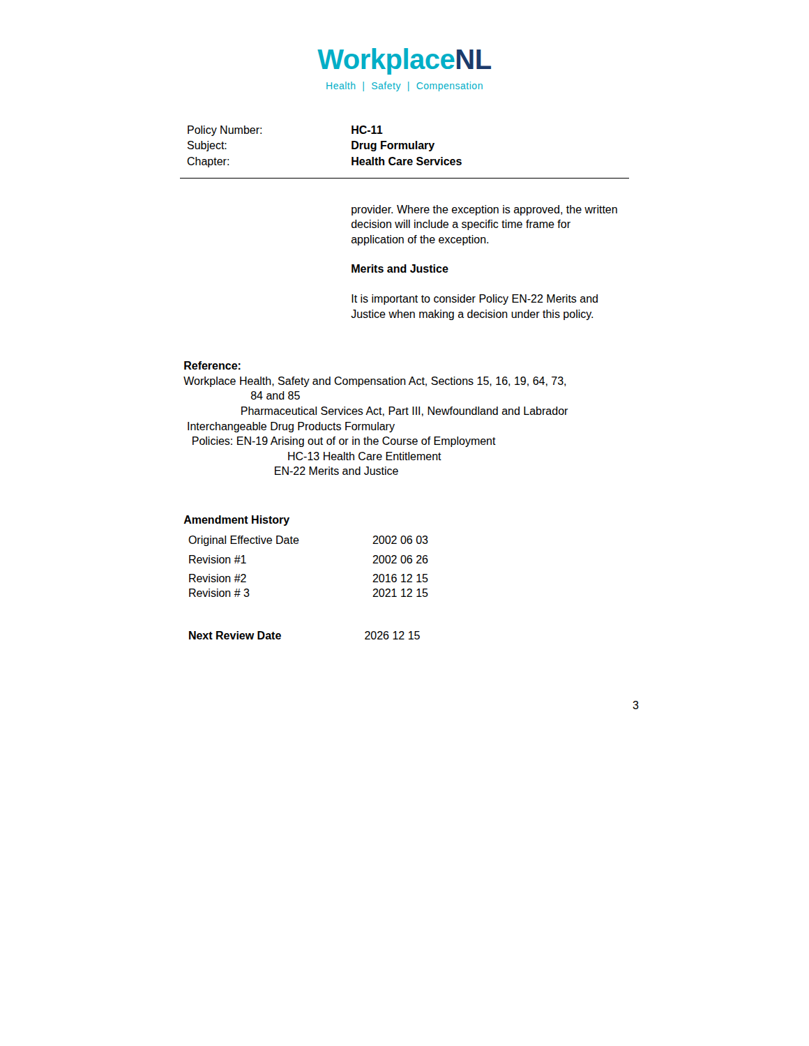Workplace NL
Health | Safety | Compensation
| Policy Number: | HC-11 |
| Subject: | Drug Formulary |
| Chapter: | Health Care Services |
provider. Where the exception is approved, the written decision will include a specific time frame for application of the exception.
Merits and Justice
It is important to consider Policy EN-22 Merits and Justice when making a decision under this policy.
Reference:
Workplace Health, Safety and Compensation Act, Sections 15, 16, 19, 64, 73,
84 and 85
Pharmaceutical Services Act, Part III, Newfoundland and Labrador
Interchangeable Drug Products Formulary
Policies: EN-19 Arising out of or in the Course of Employment
HC-13 Health Care Entitlement
EN-22 Merits and Justice
Amendment History
| Original Effective Date | 2002 06 03 |
| Revision #1 | 2002 06 26 |
| Revision #2 | 2016 12 15 |
| Revision # 3 | 2021 12 15 |
Next Review Date 2026 12 15
3